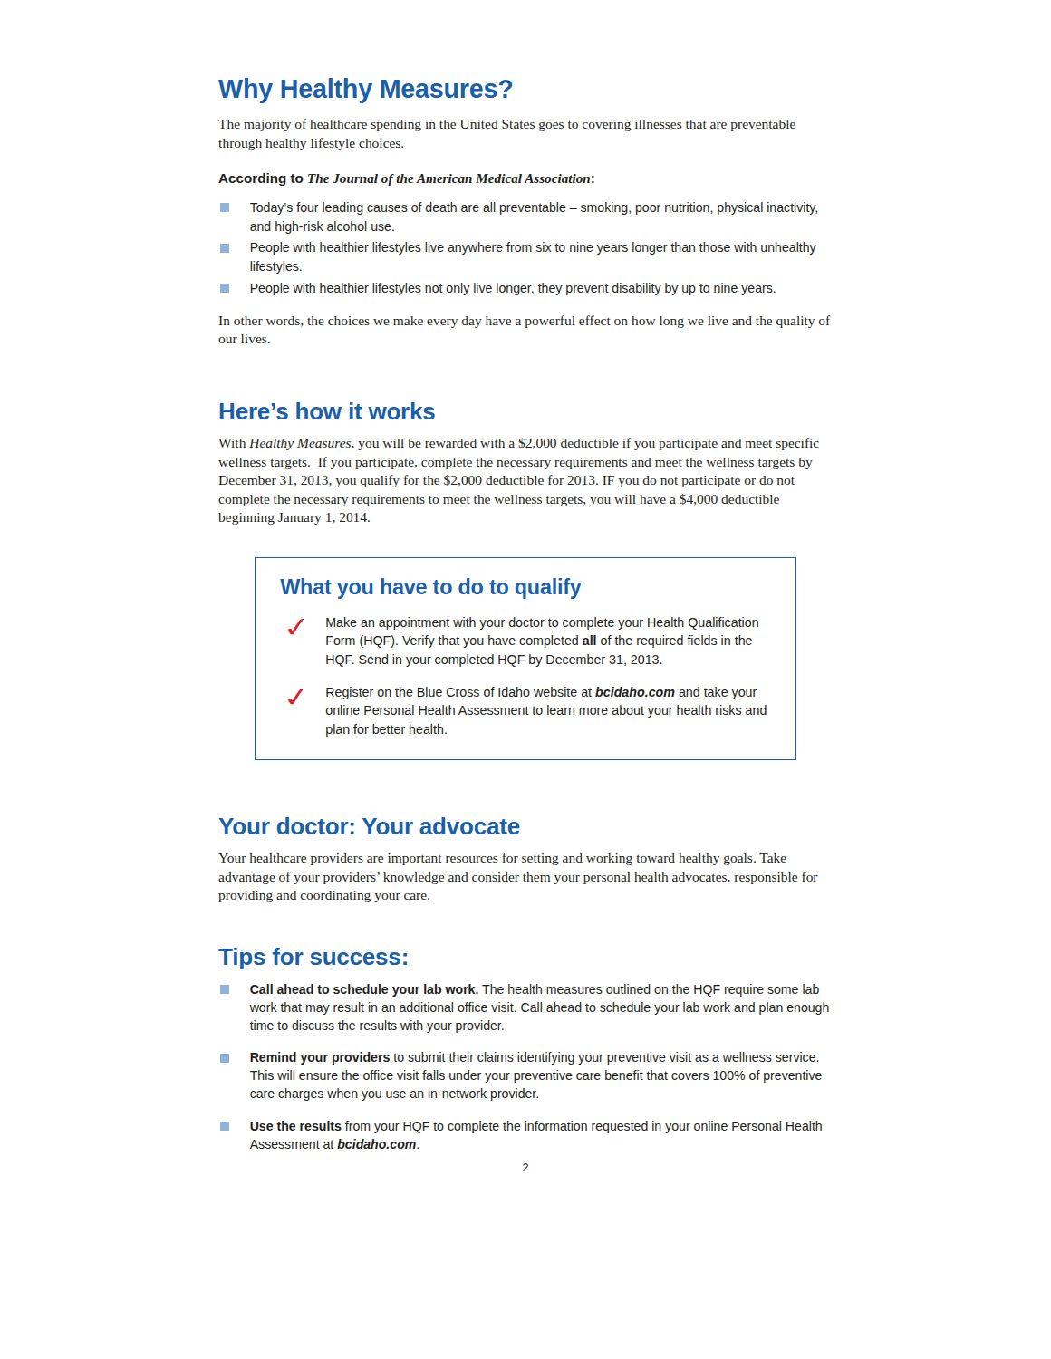Why Healthy Measures?
The majority of healthcare spending in the United States goes to covering illnesses that are preventable through healthy lifestyle choices.
According to The Journal of the American Medical Association:
Today’s four leading causes of death are all preventable – smoking, poor nutrition, physical inactivity, and high-risk alcohol use.
People with healthier lifestyles live anywhere from six to nine years longer than those with unhealthy lifestyles.
People with healthier lifestyles not only live longer, they prevent disability by up to nine years.
In other words, the choices we make every day have a powerful effect on how long we live and the quality of our lives.
Here’s how it works
With Healthy Measures, you will be rewarded with a $2,000 deductible if you participate and meet specific wellness targets. If you participate, complete the necessary requirements and meet the wellness targets by December 31, 2013, you qualify for the $2,000 deductible for 2013. IF you do not participate or do not complete the necessary requirements to meet the wellness targets, you will have a $4,000 deductible beginning January 1, 2014.
What you have to do to qualify
✓
Make an appointment with your doctor to complete your Health Qualification Form (HQF). Verify that you have completed all of the required fields in the HQF. Send in your completed HQF by December 31, 2013.
✓
Register on the Blue Cross of Idaho website at bcidaho.com and take your online Personal Health Assessment to learn more about your health risks and plan for better health.
Your doctor: Your advocate
Your healthcare providers are important resources for setting and working toward healthy goals. Take advantage of your providers’ knowledge and consider them your personal health advocates, responsible for providing and coordinating your care.
Tips for success:
Call ahead to schedule your lab work. The health measures outlined on the HQF require some lab work that may result in an additional office visit. Call ahead to schedule your lab work and plan enough time to discuss the results with your provider.
Remind your providers to submit their claims identifying your preventive visit as a wellness service. This will ensure the office visit falls under your preventive care benefit that covers 100% of preventive care charges when you use an in-network provider.
Use the results from your HQF to complete the information requested in your online Personal Health Assessment at bcidaho.com.
2